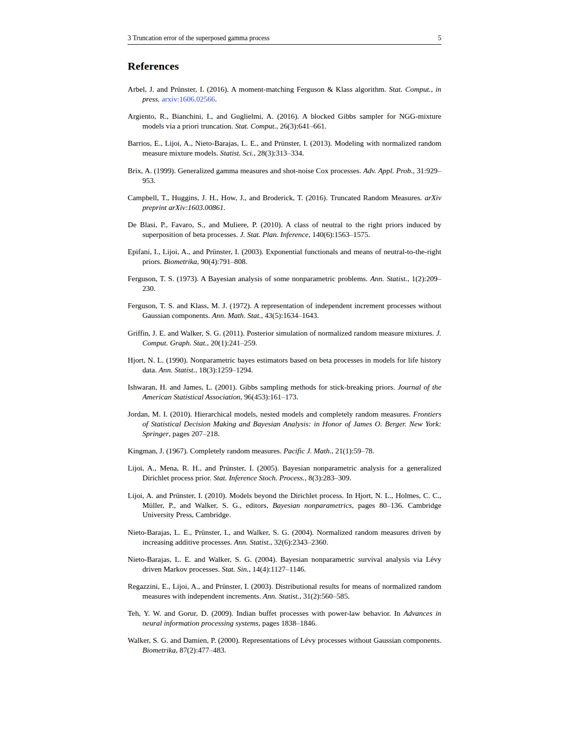3 Truncation error of the superposed gamma process 5
References
Arbel, J. and Prünster, I. (2016). A moment-matching Ferguson & Klass algorithm. Stat. Comput., in press. arxiv:1606.02566.
Argiento, R., Bianchini, I., and Guglielmi, A. (2016). A blocked Gibbs sampler for NGG-mixture models via a priori truncation. Stat. Comput., 26(3):641–661.
Barrios, E., Lijoi, A., Nieto-Barajas, L. E., and Prünster, I. (2013). Modeling with normalized random measure mixture models. Statist. Sci., 28(3):313–334.
Brix, A. (1999). Generalized gamma measures and shot-noise Cox processes. Adv. Appl. Prob., 31:929–953.
Campbell, T., Huggins, J. H., How, J., and Broderick, T. (2016). Truncated Random Measures. arXiv preprint arXiv:1603.00861.
De Blasi, P., Favaro, S., and Muliere, P. (2010). A class of neutral to the right priors induced by superposition of beta processes. J. Stat. Plan. Inference, 140(6):1563–1575.
Epifani, I., Lijoi, A., and Prünster, I. (2003). Exponential functionals and means of neutral-to-the-right priors. Biometrika, 90(4):791–808.
Ferguson, T. S. (1973). A Bayesian analysis of some nonparametric problems. Ann. Statist., 1(2):209–230.
Ferguson, T. S. and Klass, M. J. (1972). A representation of independent increment processes without Gaussian components. Ann. Math. Stat., 43(5):1634–1643.
Griffin, J. E. and Walker, S. G. (2011). Posterior simulation of normalized random measure mixtures. J. Comput. Graph. Stat., 20(1):241–259.
Hjort, N. L. (1990). Nonparametric bayes estimators based on beta processes in models for life history data. Ann. Statist., 18(3):1259–1294.
Ishwaran, H. and James, L. (2001). Gibbs sampling methods for stick-breaking priors. Journal of the American Statistical Association, 96(453):161–173.
Jordan, M. I. (2010). Hierarchical models, nested models and completely random measures. Frontiers of Statistical Decision Making and Bayesian Analysis: in Honor of James O. Berger. New York: Springer, pages 207–218.
Kingman, J. (1967). Completely random measures. Pacific J. Math., 21(1):59–78.
Lijoi, A., Mena, R. H., and Prünster, I. (2005). Bayesian nonparametric analysis for a generalized Dirichlet process prior. Stat. Inference Stoch. Process., 8(3):283–309.
Lijoi, A. and Prünster, I. (2010). Models beyond the Dirichlet process. In Hjort, N. L., Holmes, C. C., Müller, P., and Walker, S. G., editors, Bayesian nonparametrics, pages 80–136. Cambridge University Press, Cambridge.
Nieto-Barajas, L. E., Prünster, I., and Walker, S. G. (2004). Normalized random measures driven by increasing additive processes. Ann. Statist., 32(6):2343–2360.
Nieto-Barajas, L. E. and Walker, S. G. (2004). Bayesian nonparametric survival analysis via Lévy driven Markov processes. Stat. Sin., 14(4):1127–1146.
Regazzini, E., Lijoi, A., and Prünster, I. (2003). Distributional results for means of normalized random measures with independent increments. Ann. Statist., 31(2):560–585.
Teh, Y. W. and Gorur, D. (2009). Indian buffet processes with power-law behavior. In Advances in neural information processing systems, pages 1838–1846.
Walker, S. G. and Damien, P. (2000). Representations of Lévy processes without Gaussian components. Biometrika, 87(2):477–483.